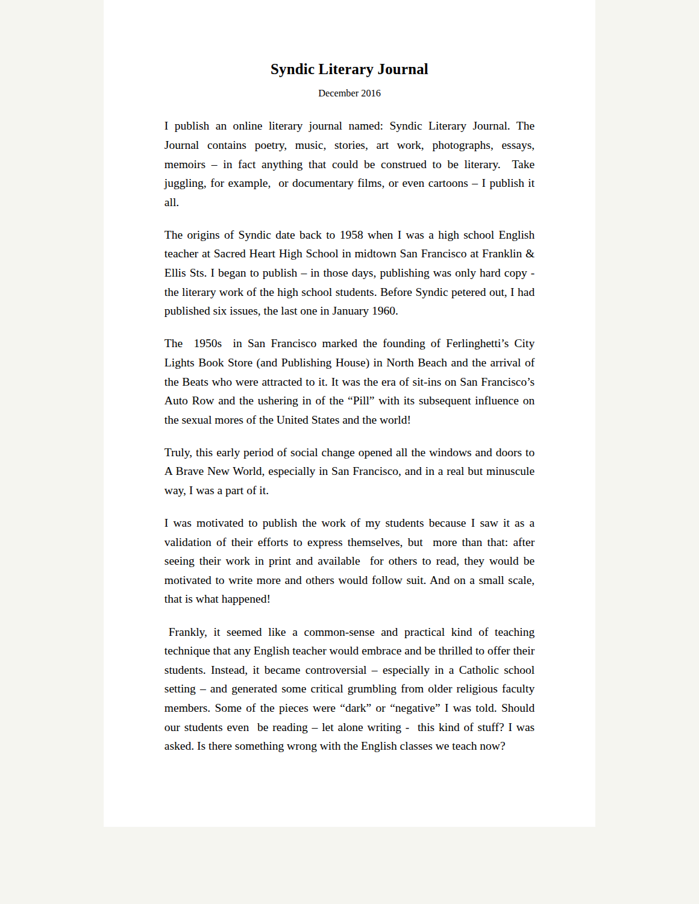Syndic Literary Journal
December 2016
I publish an online literary journal named: Syndic Literary Journal. The Journal contains poetry, music, stories, art work, photographs, essays, memoirs – in fact anything that could be construed to be literary. Take juggling, for example, or documentary films, or even cartoons – I publish it all.
The origins of Syndic date back to 1958 when I was a high school English teacher at Sacred Heart High School in midtown San Francisco at Franklin & Ellis Sts. I began to publish – in those days, publishing was only hard copy - the literary work of the high school students. Before Syndic petered out, I had published six issues, the last one in January 1960.
The 1950s in San Francisco marked the founding of Ferlinghetti’s City Lights Book Store (and Publishing House) in North Beach and the arrival of the Beats who were attracted to it. It was the era of sit-ins on San Francisco’s Auto Row and the ushering in of the “Pill” with its subsequent influence on the sexual mores of the United States and the world!
Truly, this early period of social change opened all the windows and doors to A Brave New World, especially in San Francisco, and in a real but minuscule way, I was a part of it.
I was motivated to publish the work of my students because I saw it as a validation of their efforts to express themselves, but more than that: after seeing their work in print and available for others to read, they would be motivated to write more and others would follow suit. And on a small scale, that is what happened!
Frankly, it seemed like a common-sense and practical kind of teaching technique that any English teacher would embrace and be thrilled to offer their students. Instead, it became controversial – especially in a Catholic school setting – and generated some critical grumbling from older religious faculty members. Some of the pieces were “dark” or “negative” I was told. Should our students even be reading – let alone writing - this kind of stuff? I was asked. Is there something wrong with the English classes we teach now?